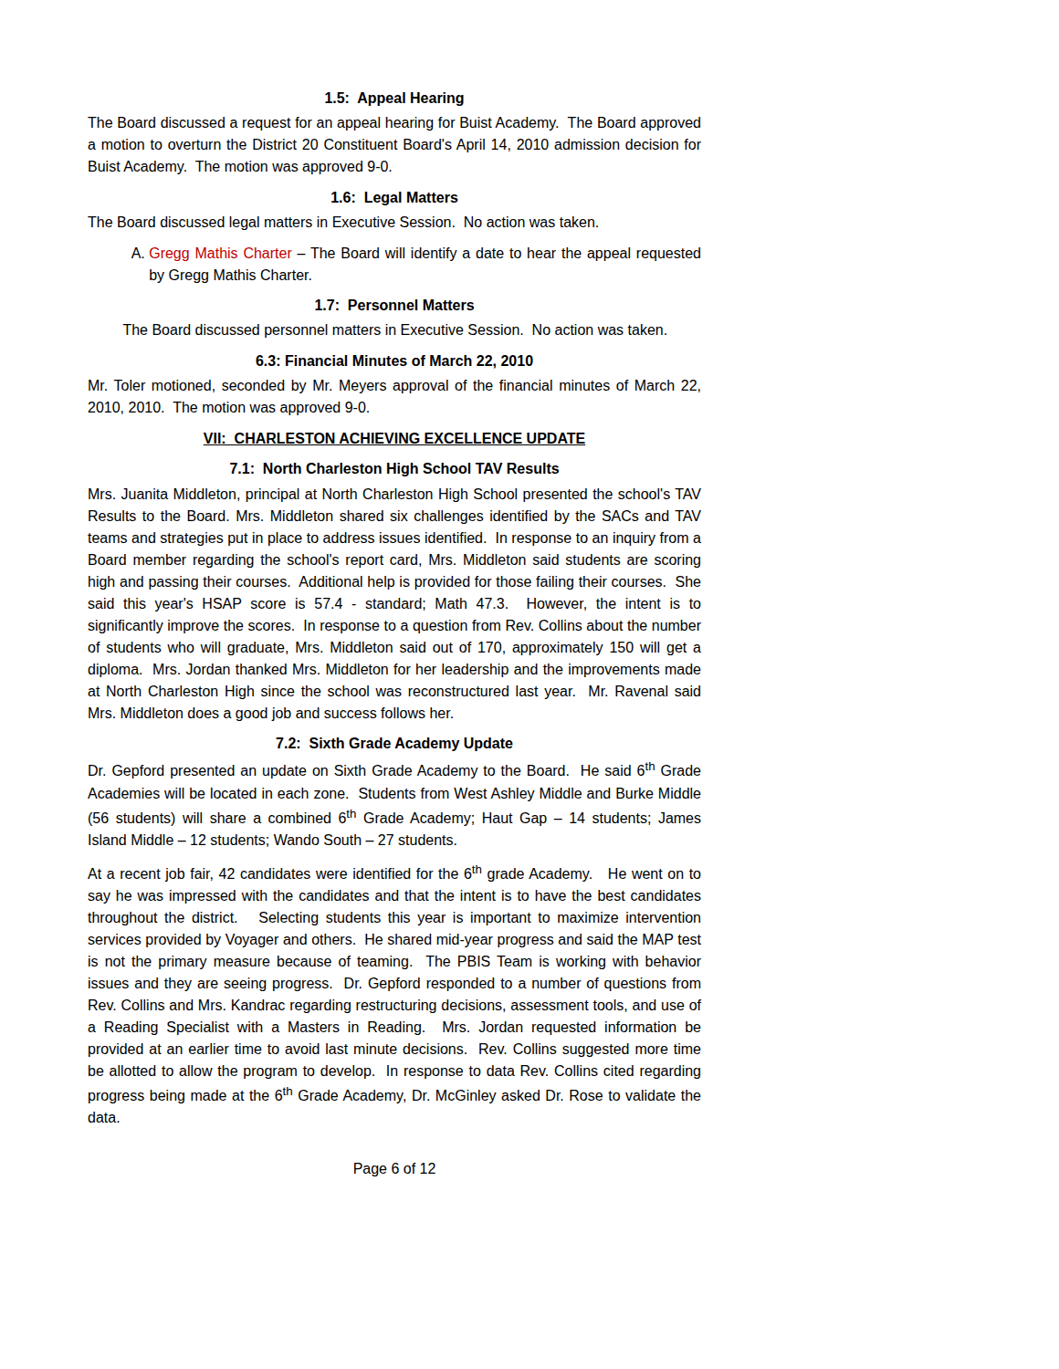1.5: Appeal Hearing
The Board discussed a request for an appeal hearing for Buist Academy. The Board approved a motion to overturn the District 20 Constituent Board's April 14, 2010 admission decision for Buist Academy. The motion was approved 9-0.
1.6: Legal Matters
The Board discussed legal matters in Executive Session. No action was taken.
Gregg Mathis Charter – The Board will identify a date to hear the appeal requested by Gregg Mathis Charter.
1.7: Personnel Matters
The Board discussed personnel matters in Executive Session. No action was taken.
6.3: Financial Minutes of March 22, 2010
Mr. Toler motioned, seconded by Mr. Meyers approval of the financial minutes of March 22, 2010, 2010. The motion was approved 9-0.
VII: CHARLESTON ACHIEVING EXCELLENCE UPDATE
7.1: North Charleston High School TAV Results
Mrs. Juanita Middleton, principal at North Charleston High School presented the school's TAV Results to the Board. Mrs. Middleton shared six challenges identified by the SACs and TAV teams and strategies put in place to address issues identified. In response to an inquiry from a Board member regarding the school's report card, Mrs. Middleton said students are scoring high and passing their courses. Additional help is provided for those failing their courses. She said this year's HSAP score is 57.4 - standard; Math 47.3. However, the intent is to significantly improve the scores. In response to a question from Rev. Collins about the number of students who will graduate, Mrs. Middleton said out of 170, approximately 150 will get a diploma. Mrs. Jordan thanked Mrs. Middleton for her leadership and the improvements made at North Charleston High since the school was reconstructured last year. Mr. Ravenal said Mrs. Middleton does a good job and success follows her.
7.2: Sixth Grade Academy Update
Dr. Gepford presented an update on Sixth Grade Academy to the Board. He said 6th Grade Academies will be located in each zone. Students from West Ashley Middle and Burke Middle (56 students) will share a combined 6th Grade Academy; Haut Gap – 14 students; James Island Middle – 12 students; Wando South – 27 students.
At a recent job fair, 42 candidates were identified for the 6th grade Academy. He went on to say he was impressed with the candidates and that the intent is to have the best candidates throughout the district. Selecting students this year is important to maximize intervention services provided by Voyager and others. He shared mid-year progress and said the MAP test is not the primary measure because of teaming. The PBIS Team is working with behavior issues and they are seeing progress. Dr. Gepford responded to a number of questions from Rev. Collins and Mrs. Kandrac regarding restructuring decisions, assessment tools, and use of a Reading Specialist with a Masters in Reading. Mrs. Jordan requested information be provided at an earlier time to avoid last minute decisions. Rev. Collins suggested more time be allotted to allow the program to develop. In response to data Rev. Collins cited regarding progress being made at the 6th Grade Academy, Dr. McGinley asked Dr. Rose to validate the data.
Page 6 of 12